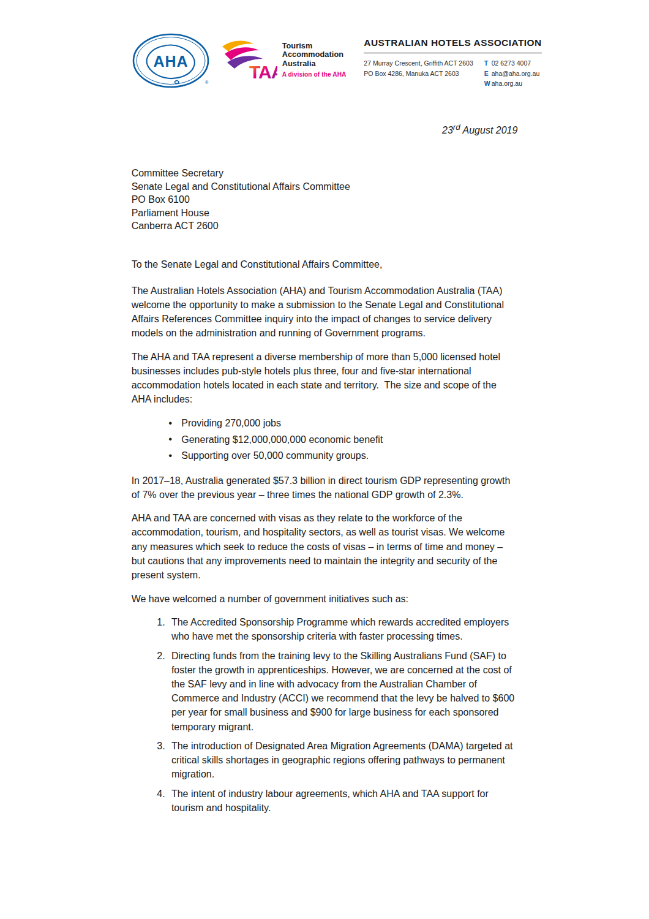AHA ®
TAA
Tourism
Accommodation
Australia
A division of the AHA
AUSTRALIAN HOTELS ASSOCIATION
27 Murray Crescent, Griffith ACT 2603
PO Box 4286, Manuka ACT 2603
T02 6273 4007
Eaha@aha.org.au
Waha.org.au
23rd August 2019
Committee Secretary
Senate Legal and Constitutional Affairs Committee
PO Box 6100
Parliament House
Canberra ACT 2600
To the Senate Legal and Constitutional Affairs Committee,
The Australian Hotels Association (AHA) and Tourism Accommodation Australia (TAA) welcome the opportunity to make a submission to the Senate Legal and Constitutional Affairs References Committee inquiry into the impact of changes to service delivery models on the administration and running of Government programs.
The AHA and TAA represent a diverse membership of more than 5,000 licensed hotel businesses includes pub-style hotels plus three, four and five-star international accommodation hotels located in each state and territory. The size and scope of the AHA includes:
Providing 270,000 jobs
Generating $12,000,000,000 economic benefit
Supporting over 50,000 community groups.
In 2017–18, Australia generated $57.3 billion in direct tourism GDP representing growth of 7% over the previous year – three times the national GDP growth of 2.3%.
AHA and TAA are concerned with visas as they relate to the workforce of the accommodation, tourism, and hospitality sectors, as well as tourist visas. We welcome any measures which seek to reduce the costs of visas – in terms of time and money – but cautions that any improvements need to maintain the integrity and security of the present system.
We have welcomed a number of government initiatives such as:
The Accredited Sponsorship Programme which rewards accredited employers who have met the sponsorship criteria with faster processing times.
Directing funds from the training levy to the Skilling Australians Fund (SAF) to foster the growth in apprenticeships. However, we are concerned at the cost of the SAF levy and in line with advocacy from the Australian Chamber of Commerce and Industry (ACCI) we recommend that the levy be halved to $600 per year for small business and $900 for large business for each sponsored temporary migrant.
The introduction of Designated Area Migration Agreements (DAMA) targeted at critical skills shortages in geographic regions offering pathways to permanent migration.
The intent of industry labour agreements, which AHA and TAA support for tourism and hospitality.